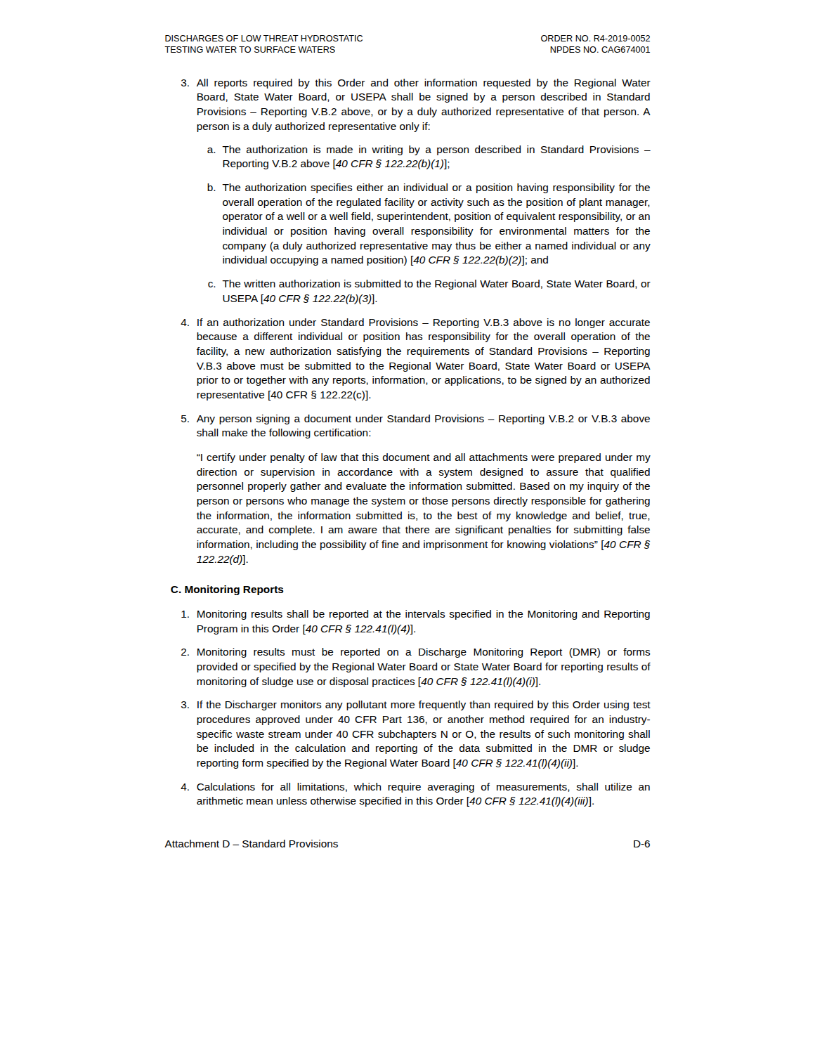Discharges of Low Threat Hydrostatic
Testing Water to Surface Waters
Order No. R4-2019-0052
NPDES No. CAG674001
All reports required by this Order and other information requested by the Regional Water Board, State Water Board, or USEPA shall be signed by a person described in Standard Provisions – Reporting V.B.2 above, or by a duly authorized representative of that person. A person is a duly authorized representative only if:
The authorization is made in writing by a person described in Standard Provisions – Reporting V.B.2 above [40 CFR § 122.22(b)(1)];
The authorization specifies either an individual or a position having responsibility for the overall operation of the regulated facility or activity such as the position of plant manager, operator of a well or a well field, superintendent, position of equivalent responsibility, or an individual or position having overall responsibility for environmental matters for the company (a duly authorized representative may thus be either a named individual or any individual occupying a named position) [40 CFR § 122.22(b)(2)]; and
The written authorization is submitted to the Regional Water Board, State Water Board, or USEPA [40 CFR § 122.22(b)(3)].
If an authorization under Standard Provisions – Reporting V.B.3 above is no longer accurate because a different individual or position has responsibility for the overall operation of the facility, a new authorization satisfying the requirements of Standard Provisions – Reporting V.B.3 above must be submitted to the Regional Water Board, State Water Board or USEPA prior to or together with any reports, information, or applications, to be signed by an authorized representative [40 CFR § 122.22(c)].
Any person signing a document under Standard Provisions – Reporting V.B.2 or V.B.3 above shall make the following certification:
“I certify under penalty of law that this document and all attachments were prepared under my direction or supervision in accordance with a system designed to assure that qualified personnel properly gather and evaluate the information submitted. Based on my inquiry of the person or persons who manage the system or those persons directly responsible for gathering the information, the information submitted is, to the best of my knowledge and belief, true, accurate, and complete. I am aware that there are significant penalties for submitting false information, including the possibility of fine and imprisonment for knowing violations” [40 CFR § 122.22(d)].
C. Monitoring Reports
Monitoring results shall be reported at the intervals specified in the Monitoring and Reporting Program in this Order [40 CFR § 122.41(l)(4)].
Monitoring results must be reported on a Discharge Monitoring Report (DMR) or forms provided or specified by the Regional Water Board or State Water Board for reporting results of monitoring of sludge use or disposal practices [40 CFR § 122.41(l)(4)(i)].
If the Discharger monitors any pollutant more frequently than required by this Order using test procedures approved under 40 CFR Part 136, or another method required for an industry-specific waste stream under 40 CFR subchapters N or O, the results of such monitoring shall be included in the calculation and reporting of the data submitted in the DMR or sludge reporting form specified by the Regional Water Board [40 CFR § 122.41(l)(4)(ii)].
Calculations for all limitations, which require averaging of measurements, shall utilize an arithmetic mean unless otherwise specified in this Order [40 CFR § 122.41(l)(4)(iii)].
Attachment D – Standard Provisions
D-6